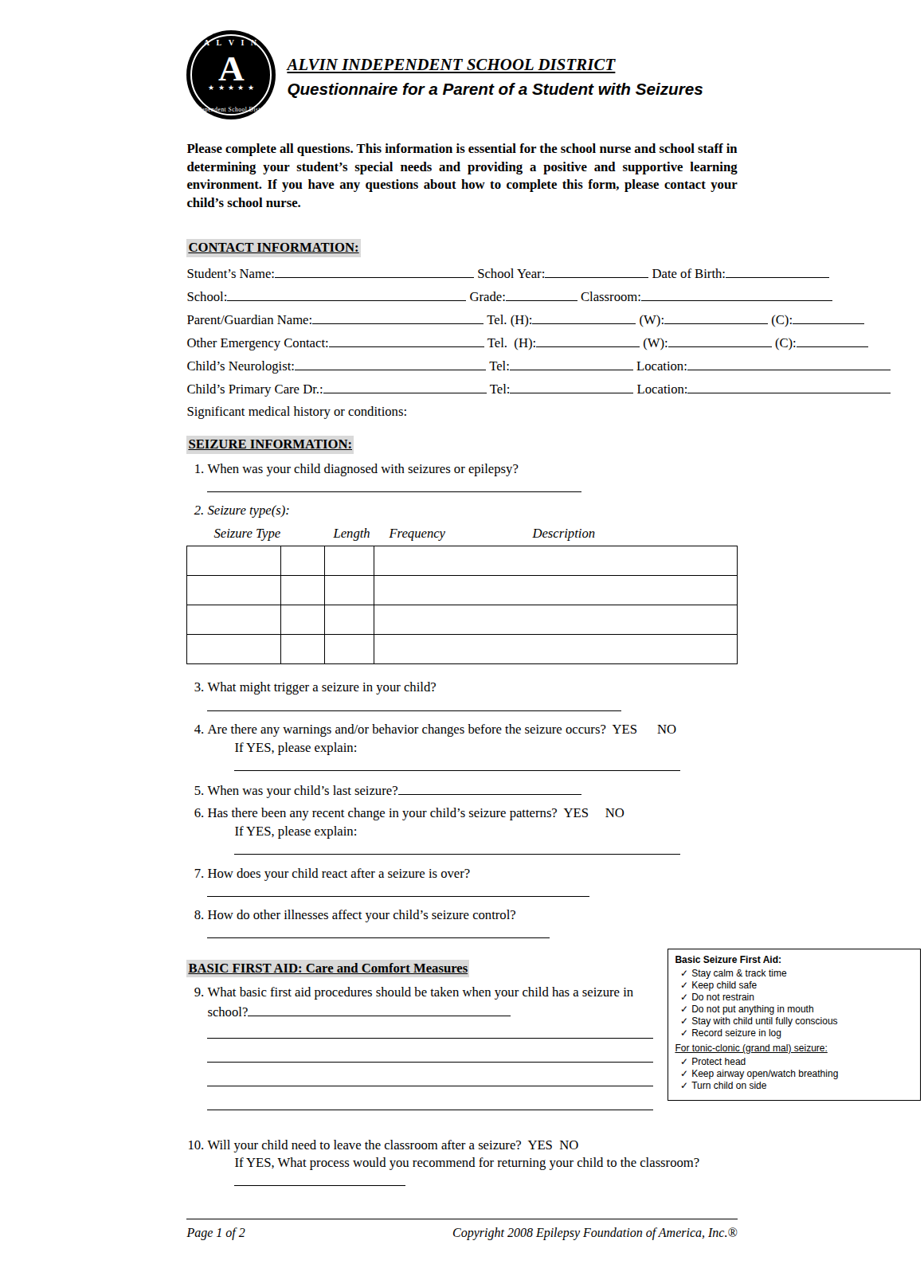A L V I N
A
★ ★ ★ ★ ★
Independent School District
ALVIN INDEPENDENT SCHOOL DISTRICT
Questionnaire for a Parent of a Student with Seizures
Please complete all questions. This information is essential for the school nurse and school staff in determining your student’s special needs and providing a positive and supportive learning environment. If you have any questions about how to complete this form, please contact your child’s school nurse.
CONTACT INFORMATION:
Student’s Name: School Year: Date of Birth:
School: Grade: Classroom:
Parent/Guardian Name: Tel. (H): (W): (C):
Other Emergency Contact: Tel. (H): (W): (C):
Child’s Neurologist: Tel: Location:
Child’s Primary Care Dr.: Tel: Location:
Significant medical history or conditions:
SEIZURE INFORMATION:
When was your child diagnosed with seizures or epilepsy?
Seizure type(s):
Seizure Type Length Frequency Description
What might trigger a seizure in your child?
Are there any warnings and/or behavior changes before the seizure occurs? YES NO
If YES, please explain:
When was your child’s last seizure?
Has there been any recent change in your child’s seizure patterns? YES NO
If YES, please explain:
How does your child react after a seizure is over?
How do other illnesses affect your child’s seizure control?
BASIC FIRST AID: Care and Comfort Measures
What basic first aid procedures should be taken when your child has a seizure in school?
Basic Seizure First Aid:
Stay calm & track time
Keep child safe
Do not restrain
Do not put anything in mouth
Stay with child until fully conscious
Record seizure in log
For tonic-clonic (grand mal) seizure:
Protect head
Keep airway open/watch breathing
Turn child on side
Will your child need to leave the classroom after a seizure? YES NO
If YES, What process would you recommend for returning your child to the classroom?
Page 1 of 2
Copyright 2008 Epilepsy Foundation of America, Inc.®